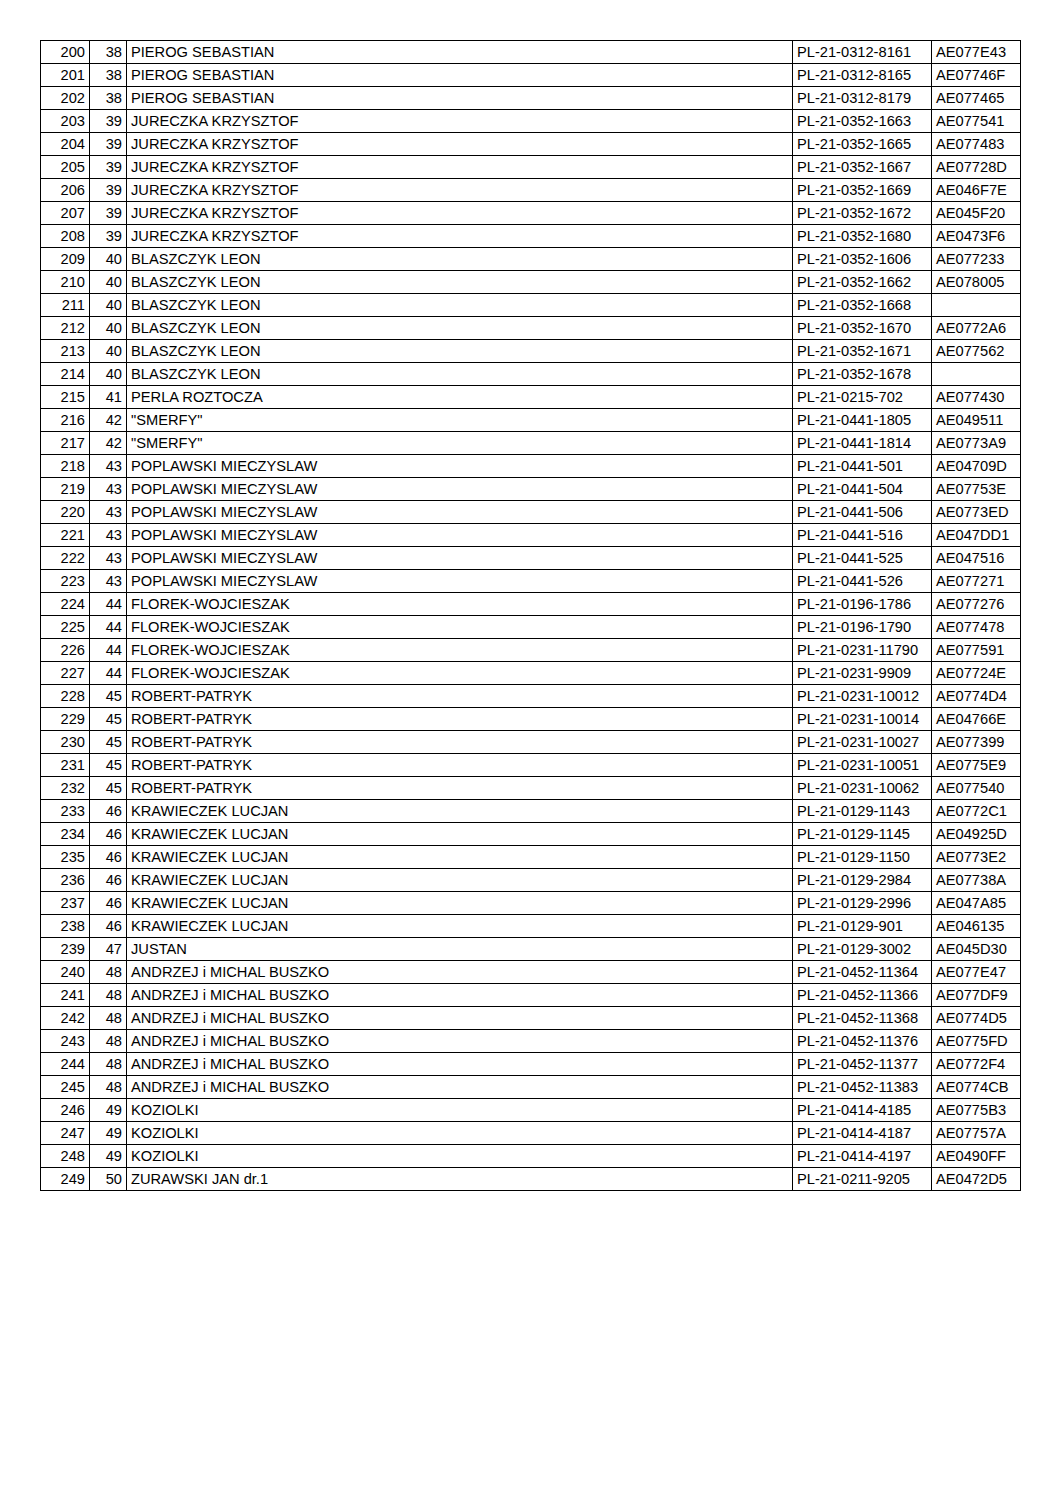| 200 | 38 | PIEROG SEBASTIAN | PL-21-0312-8161 | AE077E43 |
| 201 | 38 | PIEROG SEBASTIAN | PL-21-0312-8165 | AE07746F |
| 202 | 38 | PIEROG SEBASTIAN | PL-21-0312-8179 | AE077465 |
| 203 | 39 | JURECZKA KRZYSZTOF | PL-21-0352-1663 | AE077541 |
| 204 | 39 | JURECZKA KRZYSZTOF | PL-21-0352-1665 | AE077483 |
| 205 | 39 | JURECZKA KRZYSZTOF | PL-21-0352-1667 | AE07728D |
| 206 | 39 | JURECZKA KRZYSZTOF | PL-21-0352-1669 | AE046F7E |
| 207 | 39 | JURECZKA KRZYSZTOF | PL-21-0352-1672 | AE045F20 |
| 208 | 39 | JURECZKA KRZYSZTOF | PL-21-0352-1680 | AE0473F6 |
| 209 | 40 | BLASZCZYK LEON | PL-21-0352-1606 | AE077233 |
| 210 | 40 | BLASZCZYK LEON | PL-21-0352-1662 | AE078005 |
| 211 | 40 | BLASZCZYK LEON | PL-21-0352-1668 | |
| 212 | 40 | BLASZCZYK LEON | PL-21-0352-1670 | AE0772A6 |
| 213 | 40 | BLASZCZYK LEON | PL-21-0352-1671 | AE077562 |
| 214 | 40 | BLASZCZYK LEON | PL-21-0352-1678 | |
| 215 | 41 | PERLA ROZTOCZA | PL-21-0215-702 | AE077430 |
| 216 | 42 | "SMERFY" | PL-21-0441-1805 | AE049511 |
| 217 | 42 | "SMERFY" | PL-21-0441-1814 | AE0773A9 |
| 218 | 43 | POPLAWSKI MIECZYSLAW | PL-21-0441-501 | AE04709D |
| 219 | 43 | POPLAWSKI MIECZYSLAW | PL-21-0441-504 | AE07753E |
| 220 | 43 | POPLAWSKI MIECZYSLAW | PL-21-0441-506 | AE0773ED |
| 221 | 43 | POPLAWSKI MIECZYSLAW | PL-21-0441-516 | AE047DD1 |
| 222 | 43 | POPLAWSKI MIECZYSLAW | PL-21-0441-525 | AE047516 |
| 223 | 43 | POPLAWSKI MIECZYSLAW | PL-21-0441-526 | AE077271 |
| 224 | 44 | FLOREK-WOJCIESZAK | PL-21-0196-1786 | AE077276 |
| 225 | 44 | FLOREK-WOJCIESZAK | PL-21-0196-1790 | AE077478 |
| 226 | 44 | FLOREK-WOJCIESZAK | PL-21-0231-11790 | AE077591 |
| 227 | 44 | FLOREK-WOJCIESZAK | PL-21-0231-9909 | AE07724E |
| 228 | 45 | ROBERT-PATRYK | PL-21-0231-10012 | AE0774D4 |
| 229 | 45 | ROBERT-PATRYK | PL-21-0231-10014 | AE04766E |
| 230 | 45 | ROBERT-PATRYK | PL-21-0231-10027 | AE077399 |
| 231 | 45 | ROBERT-PATRYK | PL-21-0231-10051 | AE0775E9 |
| 232 | 45 | ROBERT-PATRYK | PL-21-0231-10062 | AE077540 |
| 233 | 46 | KRAWIECZEK LUCJAN | PL-21-0129-1143 | AE0772C1 |
| 234 | 46 | KRAWIECZEK LUCJAN | PL-21-0129-1145 | AE04925D |
| 235 | 46 | KRAWIECZEK LUCJAN | PL-21-0129-1150 | AE0773E2 |
| 236 | 46 | KRAWIECZEK LUCJAN | PL-21-0129-2984 | AE07738A |
| 237 | 46 | KRAWIECZEK LUCJAN | PL-21-0129-2996 | AE047A85 |
| 238 | 46 | KRAWIECZEK LUCJAN | PL-21-0129-901 | AE046135 |
| 239 | 47 | JUSTAN | PL-21-0129-3002 | AE045D30 |
| 240 | 48 | ANDRZEJ i MICHAL BUSZKO | PL-21-0452-11364 | AE077E47 |
| 241 | 48 | ANDRZEJ i MICHAL BUSZKO | PL-21-0452-11366 | AE077DF9 |
| 242 | 48 | ANDRZEJ i MICHAL BUSZKO | PL-21-0452-11368 | AE0774D5 |
| 243 | 48 | ANDRZEJ i MICHAL BUSZKO | PL-21-0452-11376 | AE0775FD |
| 244 | 48 | ANDRZEJ i MICHAL BUSZKO | PL-21-0452-11377 | AE0772F4 |
| 245 | 48 | ANDRZEJ i MICHAL BUSZKO | PL-21-0452-11383 | AE0774CB |
| 246 | 49 | KOZIOLKI | PL-21-0414-4185 | AE0775B3 |
| 247 | 49 | KOZIOLKI | PL-21-0414-4187 | AE07757A |
| 248 | 49 | KOZIOLKI | PL-21-0414-4197 | AE0490FF |
| 249 | 50 | ZURAWSKI JAN dr.1 | PL-21-0211-9205 | AE0472D5 |